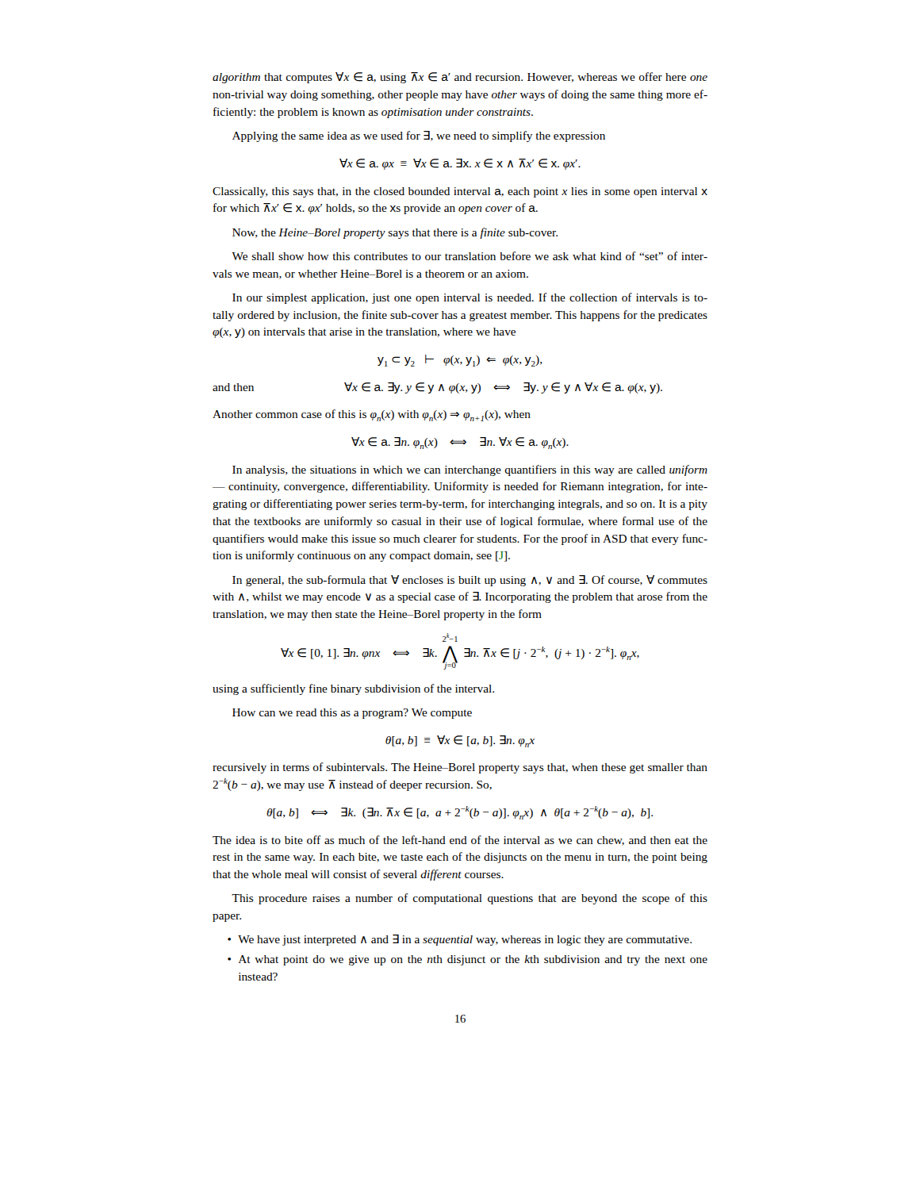algorithm that computes ∀x ∈ a, using ⊼x ∈ a′ and recursion. However, whereas we offer here one non-trivial way doing something, other people may have other ways of doing the same thing more efficiently: the problem is known as optimisation under constraints.
Applying the same idea as we used for ∃, we need to simplify the expression
∀x ∈ a. φx ≡ ∀x ∈ a. ∃x. x ∈ x ∧ ⊼x′ ∈ x. φx′.
Classically, this says that, in the closed bounded interval a, each point x lies in some open interval x for which ⊼x′ ∈ x. φx′ holds, so the xs provide an open cover of a.
Now, the Heine–Borel property says that there is a finite sub-cover.
We shall show how this contributes to our translation before we ask what kind of “set” of intervals we mean, or whether Heine–Borel is a theorem or an axiom.
In our simplest application, just one open interval is needed. If the collection of intervals is totally ordered by inclusion, the finite sub-cover has a greatest member. This happens for the predicates φ(x, y) on intervals that arise in the translation, where we have
y1 ⊂ y2 ⊢ φ(x, y1) ⇐ φ(x, y2),
and then
∀x ∈ a. ∃y. y ∈ y ∧ φ(x, y) ⟺ ∃y. y ∈ y ∧ ∀x ∈ a. φ(x, y).
Another common case of this is φn(x) with φn(x) ⇒ φn+1(x), when
∀x ∈ a. ∃n. φn(x) ⟺ ∃n. ∀x ∈ a. φn(x).
In analysis, the situations in which we can interchange quantifiers in this way are called uniform — continuity, convergence, differentiability. Uniformity is needed for Riemann integration, for integrating or differentiating power series term-by-term, for interchanging integrals, and so on. It is a pity that the textbooks are uniformly so casual in their use of logical formulae, where formal use of the quantifiers would make this issue so much clearer for students. For the proof in ASD that every function is uniformly continuous on any compact domain, see [J].
In general, the sub-formula that ∀ encloses is built up using ∧, ∨ and ∃. Of course, ∀ commutes with ∧, whilst we may encode ∨ as a special case of ∃. Incorporating the problem that arose from the translation, we may then state the Heine–Borel property in the form
∀x ∈ [0, 1]. ∃n. φnx ⟺ ∃k. ⋀2k−1 j=0 ∃n. ⊼x ∈ [j · 2−k, (j + 1) · 2−k]. φnx,
using a sufficiently fine binary subdivision of the interval.
How can we read this as a program? We compute
θ[a, b] ≡ ∀x ∈ [a, b]. ∃n. φnx
recursively in terms of subintervals. The Heine–Borel property says that, when these get smaller than 2−k(b − a), we may use ⊼ instead of deeper recursion. So,
θ[a, b] ⟺ ∃k. (∃n. ⊼x ∈ [a, a + 2−k(b − a)]. φnx) ∧ θ[a + 2−k(b − a), b].
The idea is to bite off as much of the left-hand end of the interval as we can chew, and then eat the rest in the same way. In each bite, we taste each of the disjuncts on the menu in turn, the point being that the whole meal will consist of several different courses.
This procedure raises a number of computational questions that are beyond the scope of this paper.
We have just interpreted ∧ and ∃ in a sequential way, whereas in logic they are commutative.
At what point do we give up on the nth disjunct or the kth subdivision and try the next one instead?
16